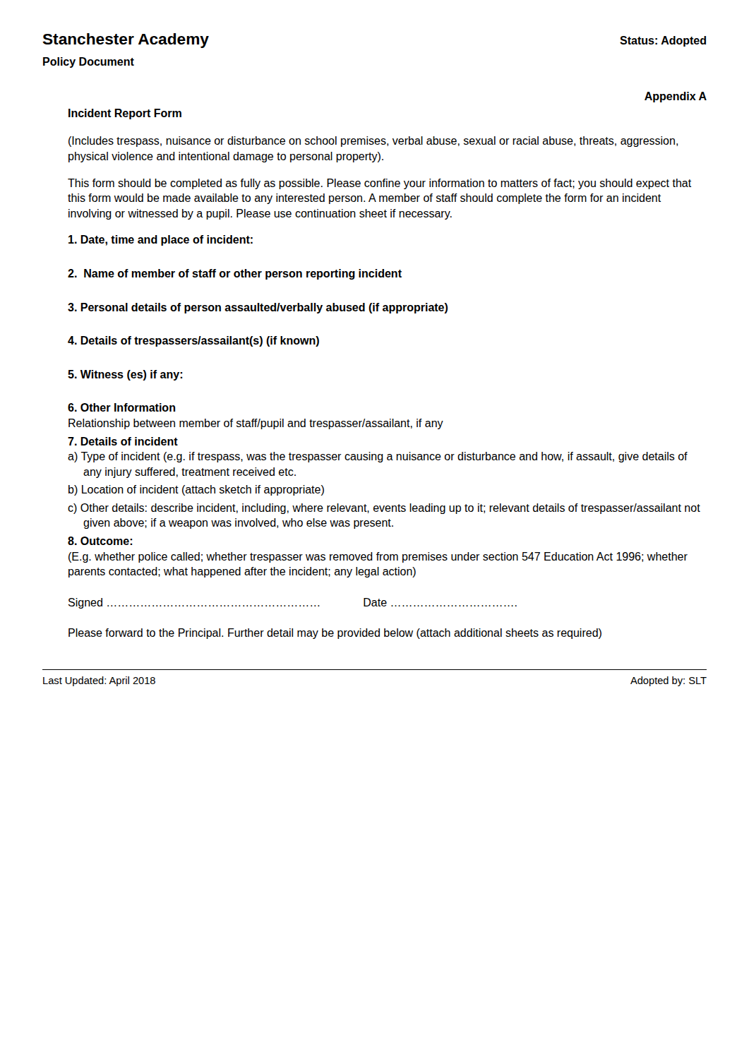Stanchester Academy Status: Adopted
Policy Document
Appendix A
Incident Report Form
(Includes trespass, nuisance or disturbance on school premises, verbal abuse, sexual or racial abuse, threats, aggression, physical violence and intentional damage to personal property).
This form should be completed as fully as possible. Please confine your information to matters of fact; you should expect that this form would be made available to any interested person. A member of staff should complete the form for an incident involving or witnessed by a pupil. Please use continuation sheet if necessary.
1. Date, time and place of incident:
2. Name of member of staff or other person reporting incident
3. Personal details of person assaulted/verbally abused (if appropriate)
4. Details of trespassers/assailant(s) (if known)
5. Witness (es) if any:
6. Other Information
Relationship between member of staff/pupil and trespasser/assailant, if any
7. Details of incident
a) Type of incident (e.g. if trespass, was the trespasser causing a nuisance or disturbance and how, if assault, give details of any injury suffered, treatment received etc.
b) Location of incident (attach sketch if appropriate)
c) Other details: describe incident, including, where relevant, events leading up to it; relevant details of trespasser/assailant not given above; if a weapon was involved, who else was present.
8. Outcome:
(E.g. whether police called; whether trespasser was removed from premises under section 547 Education Act 1996; whether parents contacted; what happened after the incident; any legal action)
Signed ………………………………………………… Date …………………………….
Please forward to the Principal. Further detail may be provided below (attach additional sheets as required)
Last Updated: April 2018 Adopted by: SLT